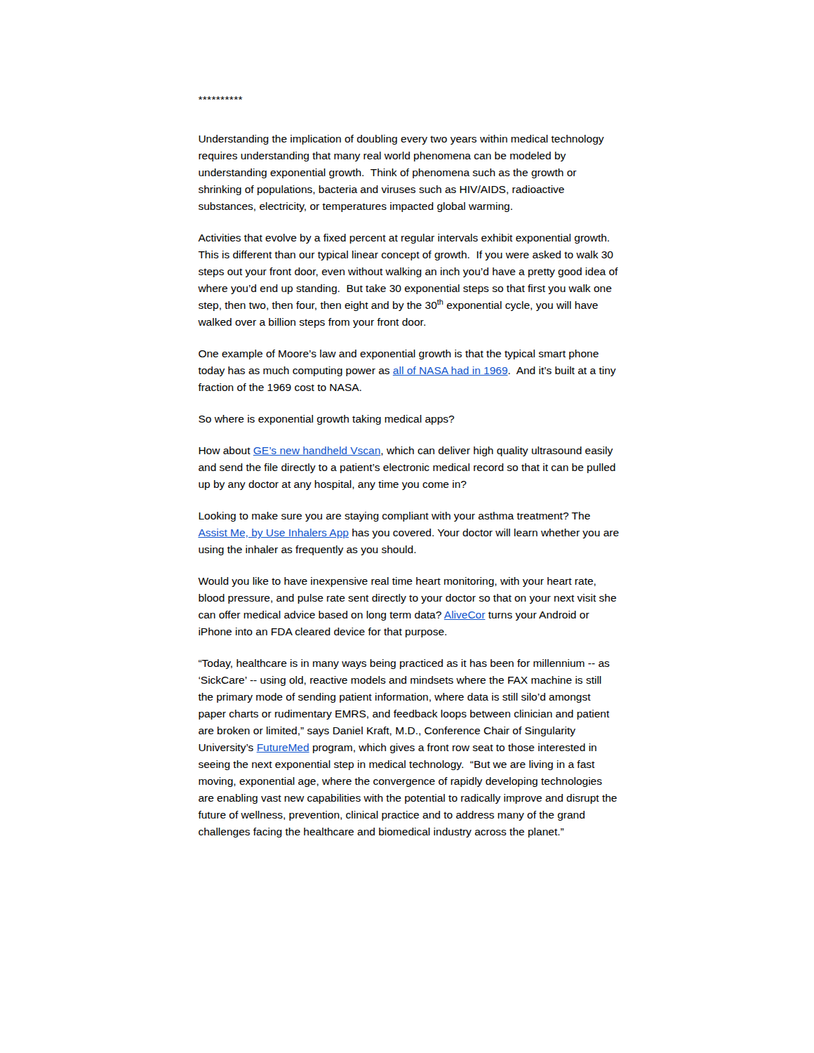**********
Understanding the implication of doubling every two years within medical technology requires understanding that many real world phenomena can be modeled by understanding exponential growth. Think of phenomena such as the growth or shrinking of populations, bacteria and viruses such as HIV/AIDS, radioactive substances, electricity, or temperatures impacted global warming.
Activities that evolve by a fixed percent at regular intervals exhibit exponential growth. This is different than our typical linear concept of growth. If you were asked to walk 30 steps out your front door, even without walking an inch you’d have a pretty good idea of where you’d end up standing. But take 30 exponential steps so that first you walk one step, then two, then four, then eight and by the 30th exponential cycle, you will have walked over a billion steps from your front door.
One example of Moore’s law and exponential growth is that the typical smart phone today has as much computing power as all of NASA had in 1969. And it’s built at a tiny fraction of the 1969 cost to NASA.
So where is exponential growth taking medical apps?
How about GE’s new handheld Vscan, which can deliver high quality ultrasound easily and send the file directly to a patient’s electronic medical record so that it can be pulled up by any doctor at any hospital, any time you come in?
Looking to make sure you are staying compliant with your asthma treatment? The Assist Me, by Use Inhalers App has you covered. Your doctor will learn whether you are using the inhaler as frequently as you should.
Would you like to have inexpensive real time heart monitoring, with your heart rate, blood pressure, and pulse rate sent directly to your doctor so that on your next visit she can offer medical advice based on long term data? AliveCor turns your Android or iPhone into an FDA cleared device for that purpose.
“Today, healthcare is in many ways being practiced as it has been for millennium -- as ‘SickCare’ -- using old, reactive models and mindsets where the FAX machine is still the primary mode of sending patient information, where data is still silo’d amongst paper charts or rudimentary EMRS, and feedback loops between clinician and patient are broken or limited,” says Daniel Kraft, M.D., Conference Chair of Singularity University’s FutureMed program, which gives a front row seat to those interested in seeing the next exponential step in medical technology. “But we are living in a fast moving, exponential age, where the convergence of rapidly developing technologies are enabling vast new capabilities with the potential to radically improve and disrupt the future of wellness, prevention, clinical practice and to address many of the grand challenges facing the healthcare and biomedical industry across the planet.”